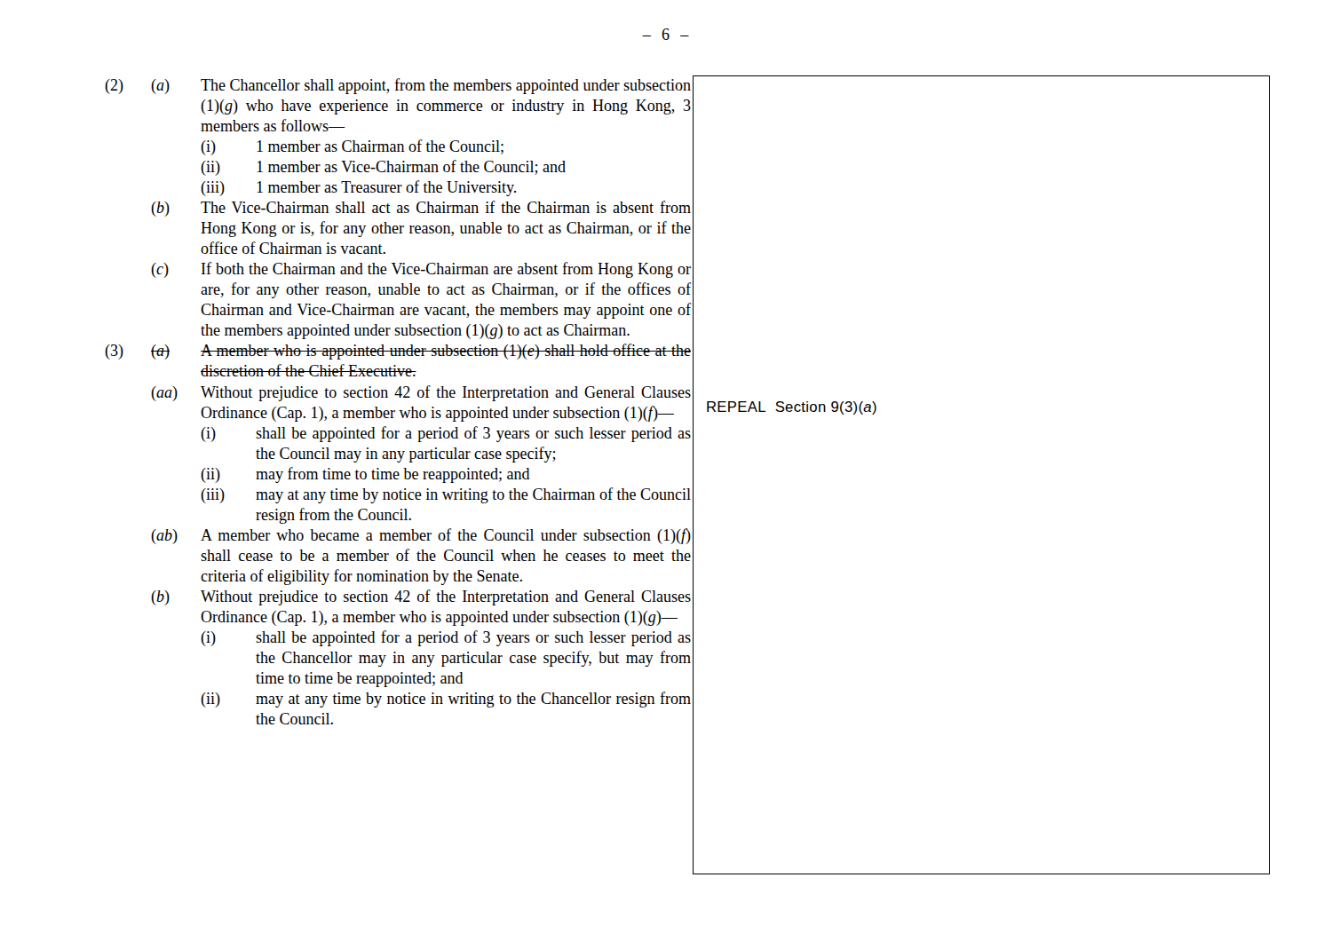– 6 –
REPEAL Section 9(3)(a)
| (2) | ( a ) | The Chancellor shall appoint, from the members appointed under subsection (1)( g ) who have experience in commerce or industry in Hong Kong, 3 members as follows— |
| | | / (i) / 1 member as Chairman of the Council; / / (ii) / 1 member as Vice-Chairman of the Council; and / / (iii) / 1 member as Treasurer of the University. / |
| | ( b ) | The Vice-Chairman shall act as Chairman if the Chairman is absent from Hong Kong or is, for any other reason, unable to act as Chairman, or if the office of Chairman is vacant. |
| | ( c ) | If both the Chairman and the Vice-Chairman are absent from Hong Kong or are, for any other reason, unable to act as Chairman, or if the offices of Chairman and Vice-Chairman are vacant, the members may appoint one of the members appointed under subsection (1)( g ) to act as Chairman. |
| (3) | ( a ) | A member who is appointed under subsection (1)( e ) shall hold office at the discretion of the Chief Executive. |
| | ( aa ) | Without prejudice to section 42 of the Interpretation and General Clauses Ordinance (Cap. 1), a member who is appointed under subsection (1)( f )— |
| | | / (i) / shall be appointed for a period of 3 years or such lesser period as the Council may in any particular case specify; / / (ii) / may from time to time be reappointed; and / / (iii) / may at any time by notice in writing to the Chairman of the Council resign from the Council. / |
| | ( ab ) | A member who became a member of the Council under subsection (1)( f ) shall cease to be a member of the Council when he ceases to meet the criteria of eligibility for nomination by the Senate. |
| | ( b ) | Without prejudice to section 42 of the Interpretation and General Clauses Ordinance (Cap. 1), a member who is appointed under subsection (1)( g )— |
| | | / (i) / shall be appointed for a period of 3 years or such lesser period as the Chancellor may in any particular case specify, but may from time to time be reappointed; and / / (ii) / may at any time by notice in writing to the Chancellor resign from the Council. / |